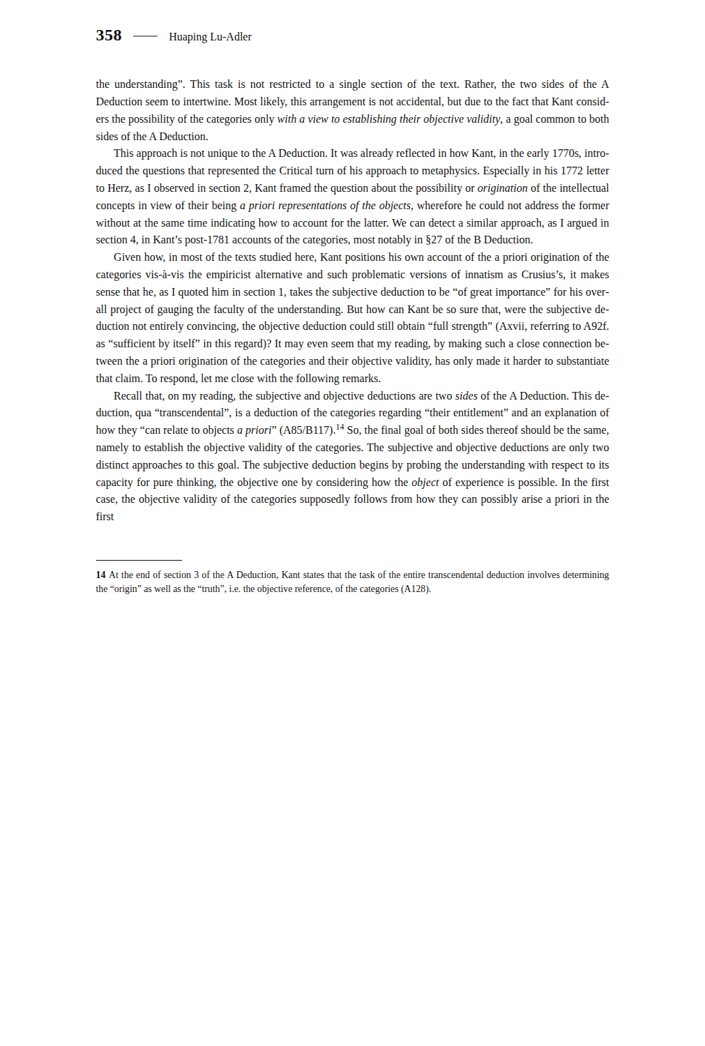358 Huaping Lu-Adler
the understanding”. This task is not restricted to a single section of the text. Rather, the two sides of the A Deduction seem to intertwine. Most likely, this arrangement is not accidental, but due to the fact that Kant considers the possibility of the categories only with a view to establishing their objective validity, a goal common to both sides of the A Deduction.
This approach is not unique to the A Deduction. It was already reflected in how Kant, in the early 1770s, introduced the questions that represented the Critical turn of his approach to metaphysics. Especially in his 1772 letter to Herz, as I observed in section 2, Kant framed the question about the possibility or origination of the intellectual concepts in view of their being a priori representations of the objects, wherefore he could not address the former without at the same time indicating how to account for the latter. We can detect a similar approach, as I argued in section 4, in Kant’s post-1781 accounts of the categories, most notably in §27 of the B Deduction.
Given how, in most of the texts studied here, Kant positions his own account of the a priori origination of the categories vis-à-vis the empiricist alternative and such problematic versions of innatism as Crusius’s, it makes sense that he, as I quoted him in section 1, takes the subjective deduction to be “of great importance” for his overall project of gauging the faculty of the understanding. But how can Kant be so sure that, were the subjective deduction not entirely convincing, the objective deduction could still obtain “full strength” (Axvii, referring to A92f. as “sufficient by itself” in this regard)? It may even seem that my reading, by making such a close connection between the a priori origination of the categories and their objective validity, has only made it harder to substantiate that claim. To respond, let me close with the following remarks.
Recall that, on my reading, the subjective and objective deductions are two sides of the A Deduction. This deduction, qua “transcendental”, is a deduction of the categories regarding “their entitlement” and an explanation of how they “can relate to objects a priori” (A85/B117).14 So, the final goal of both sides thereof should be the same, namely to establish the objective validity of the categories. The subjective and objective deductions are only two distinct approaches to this goal. The subjective deduction begins by probing the understanding with respect to its capacity for pure thinking, the objective one by considering how the object of experience is possible. In the first case, the objective validity of the categories supposedly follows from how they can possibly arise a priori in the first
14 At the end of section 3 of the A Deduction, Kant states that the task of the entire transcendental deduction involves determining the “origin” as well as the “truth”, i.e. the objective reference, of the categories (A128).